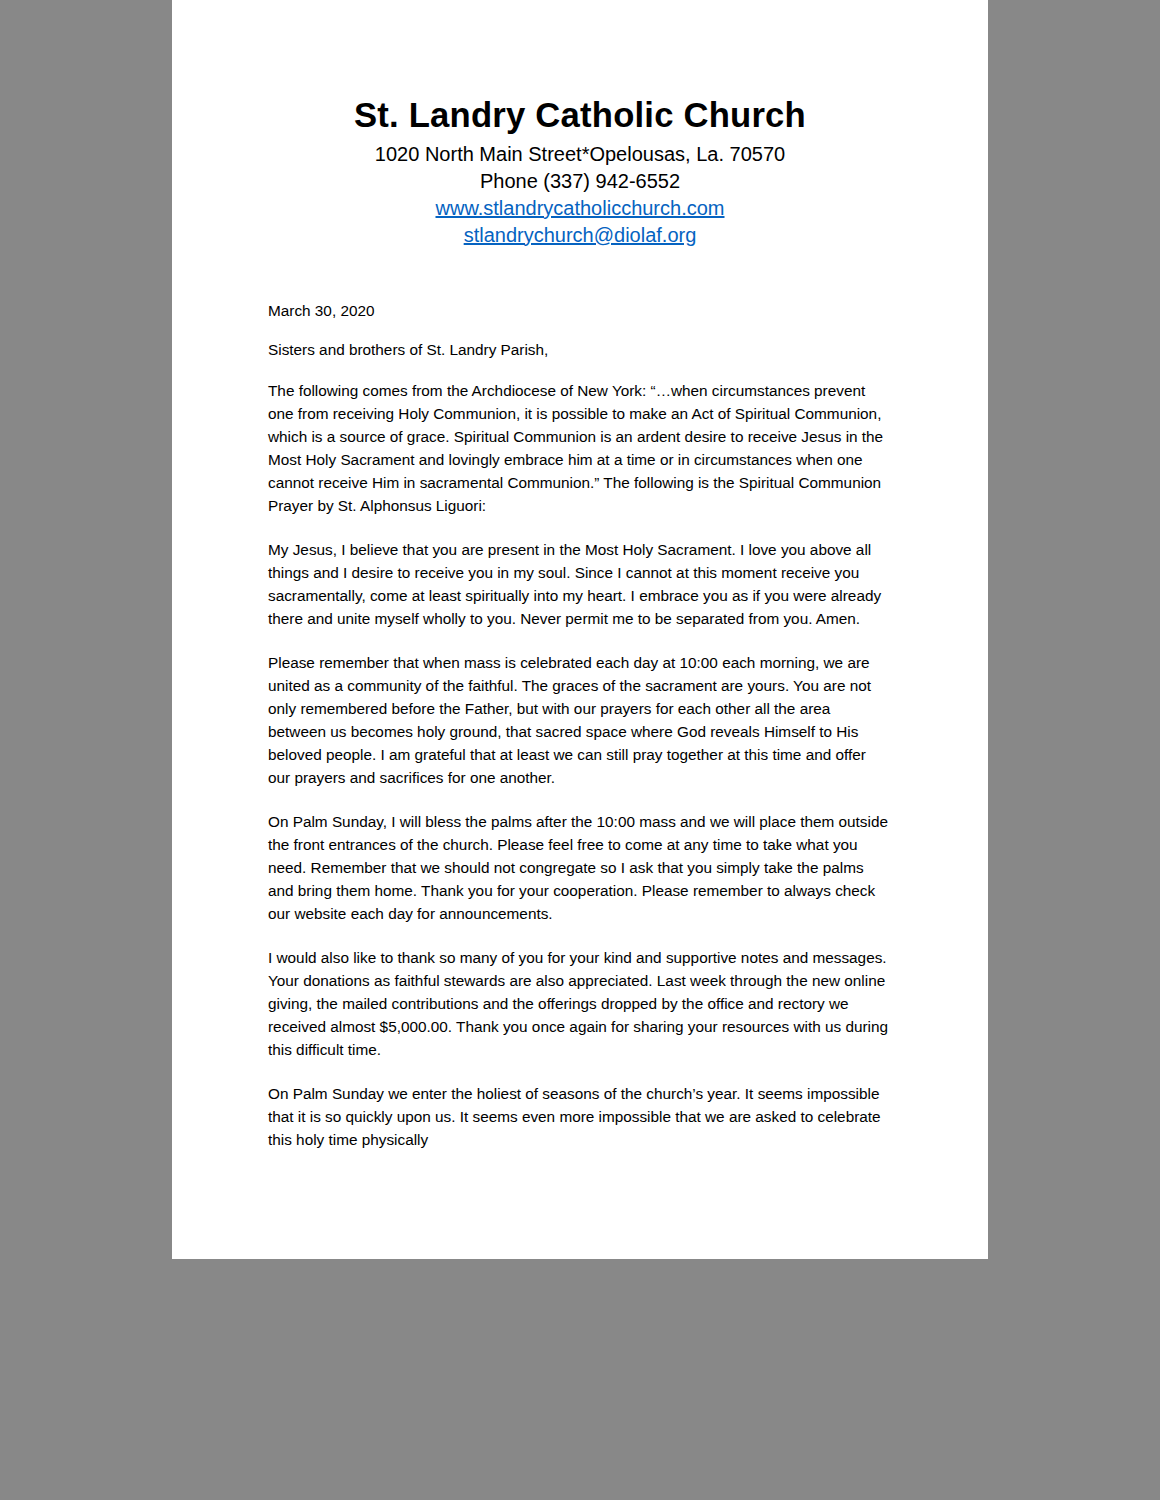St. Landry Catholic Church
1020 North Main Street*Opelousas, La. 70570
Phone (337) 942-6552
www.stlandrycatholicchurch.com
stlandrychurch@diolaf.org
March 30, 2020
Sisters and brothers of St. Landry Parish,
The following comes from the Archdiocese of New York: “…when circumstances prevent one from receiving Holy Communion, it is possible to make an Act of Spiritual Communion, which is a source of grace. Spiritual Communion is an ardent desire to receive Jesus in the Most Holy Sacrament and lovingly embrace him at a time or in circumstances when one cannot receive Him in sacramental Communion.” The following is the Spiritual Communion Prayer by St. Alphonsus Liguori:
My Jesus, I believe that you are present in the Most Holy Sacrament. I love you above all things and I desire to receive you in my soul. Since I cannot at this moment receive you sacramentally, come at least spiritually into my heart. I embrace you as if you were already there and unite myself wholly to you. Never permit me to be separated from you. Amen.
Please remember that when mass is celebrated each day at 10:00 each morning, we are united as a community of the faithful. The graces of the sacrament are yours. You are not only remembered before the Father, but with our prayers for each other all the area between us becomes holy ground, that sacred space where God reveals Himself to His beloved people. I am grateful that at least we can still pray together at this time and offer our prayers and sacrifices for one another.
On Palm Sunday, I will bless the palms after the 10:00 mass and we will place them outside the front entrances of the church. Please feel free to come at any time to take what you need. Remember that we should not congregate so I ask that you simply take the palms and bring them home. Thank you for your cooperation. Please remember to always check our website each day for announcements.
I would also like to thank so many of you for your kind and supportive notes and messages. Your donations as faithful stewards are also appreciated. Last week through the new online giving, the mailed contributions and the offerings dropped by the office and rectory we received almost $5,000.00. Thank you once again for sharing your resources with us during this difficult time.
On Palm Sunday we enter the holiest of seasons of the church’s year. It seems impossible that it is so quickly upon us. It seems even more impossible that we are asked to celebrate this holy time physically